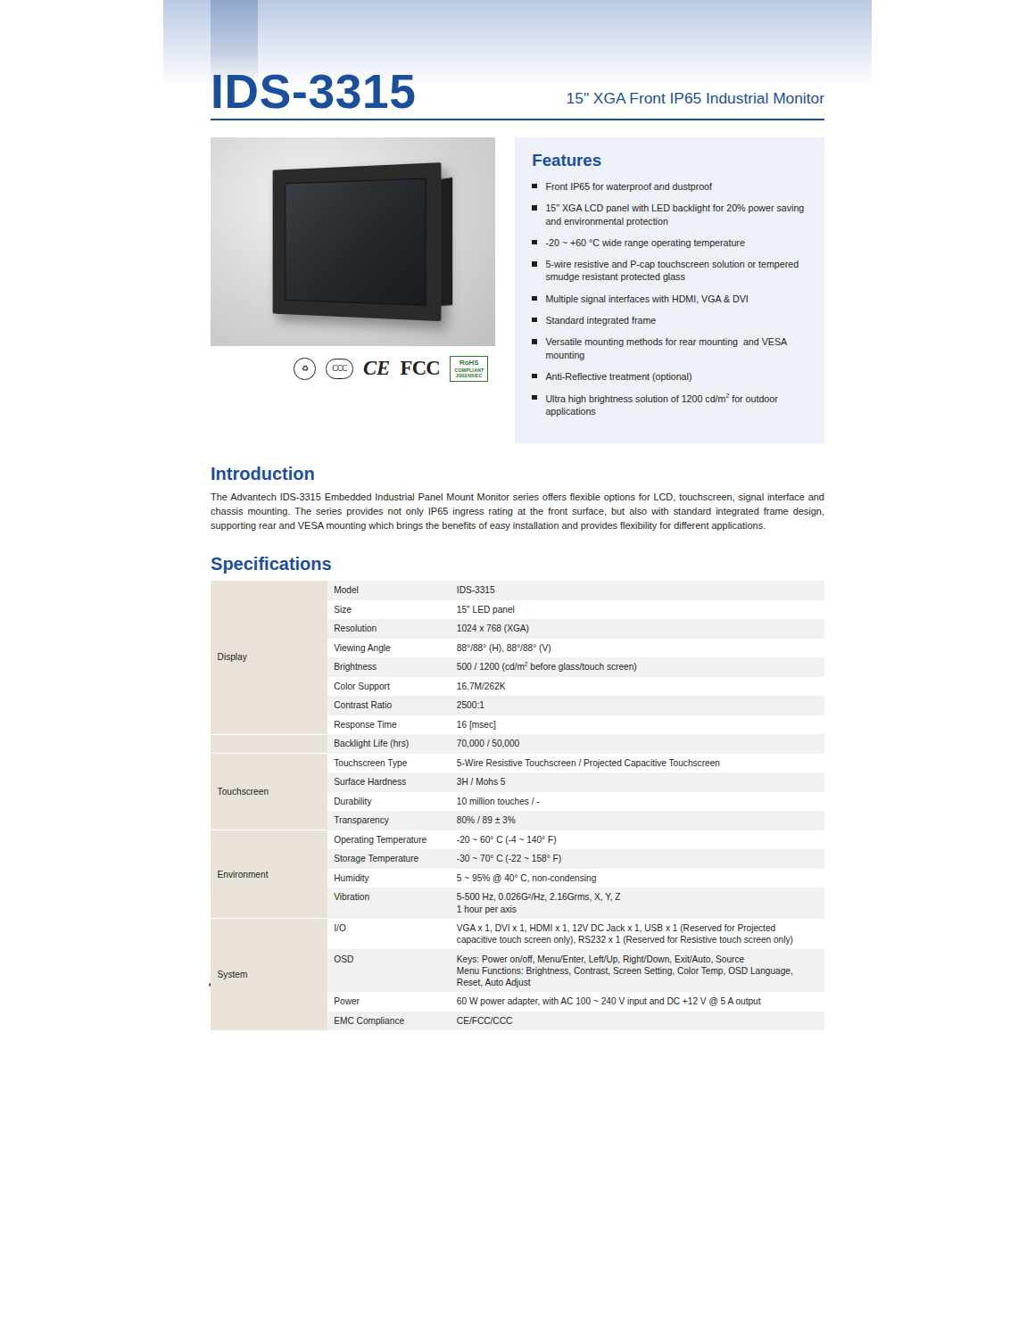IDS-3315
15" XGA Front IP65 Industrial Monitor
♻ CCC CE FCC RoHSCOMPLIANT
2002/95/EC
Features
Front IP65 for waterproof and dustproof
15" XGA LCD panel with LED backlight for 20% power saving and environmental protection
-20 ~ +60 °C wide range operating temperature
5-wire resistive and P-cap touchscreen solution or tempered smudge resistant protected glass
Multiple signal interfaces with HDMI, VGA & DVI
Standard integrated frame
Versatile mounting methods for rear mounting and VESA mounting
Anti-Reflective treatment (optional)
Ultra high brightness solution of 1200 cd/m2 for outdoor applications
Introduction
The Advantech IDS-3315 Embedded Industrial Panel Mount Monitor series offers flexible options for LCD, touchscreen, signal interface and chassis mounting. The series provides not only IP65 ingress rating at the front surface, but also with standard integrated frame design, supporting rear and VESA mounting which brings the benefits of easy installation and provides flexibility for different applications.
Specifications
| Display | Model | IDS-3315 |
| Size | 15" LED panel |
| Resolution | 1024 x 768 (XGA) |
| Viewing Angle | 88°/88° (H), 88°/88° (V) |
| Brightness | 500 / 1200 (cd/m 2 before glass/touch screen) |
| Color Support | 16.7M/262K |
| Contrast Ratio | 2500:1 |
| Response Time | 16 [msec] |
| | Backlight Life (hrs) | 70,000 / 50,000 |
| Touchscreen | Touchscreen Type | 5-Wire Resistive Touchscreen / Projected Capacitive Touchscreen |
| Surface Hardness | 3H / Mohs 5 |
| Durability | 10 million touches / - |
| Transparency | 80% / 89 ± 3% |
| Environment | Operating Temperature | -20 ~ 60° C (-4 ~ 140° F) |
| Storage Temperature | -30 ~ 70° C (-22 ~ 158° F) |
| Humidity | 5 ~ 95% @ 40° C, non-condensing |
| Vibration | 5-500 Hz, 0.026G²/Hz, 2.16Grms, X, Y, Z 1 hour per axis |
| System | I/O | VGA x 1, DVI x 1, HDMI x 1, 12V DC Jack x 1, USB x 1 (Reserved for Projected capacitive touch screen only), RS232 x 1 (Reserved for Resistive touch screen only) |
| OSD | Keys: Power on/off, Menu/Enter, Left/Up, Right/Down, Exit/Auto, Source Menu Functions: Brightness, Contrast, Screen Setting, Color Temp, OSD Language, Reset, Auto Adjust |
| Power | 60 W power adapter, with AC 100 ~ 240 V input and DC +12 V @ 5 A output |
| EMC Compliance | CE/FCC/CCC |
ADVANTECH Industrial Display Solutions
All product specifications are subject to change without notice. Last updated: 30-Dec-2021